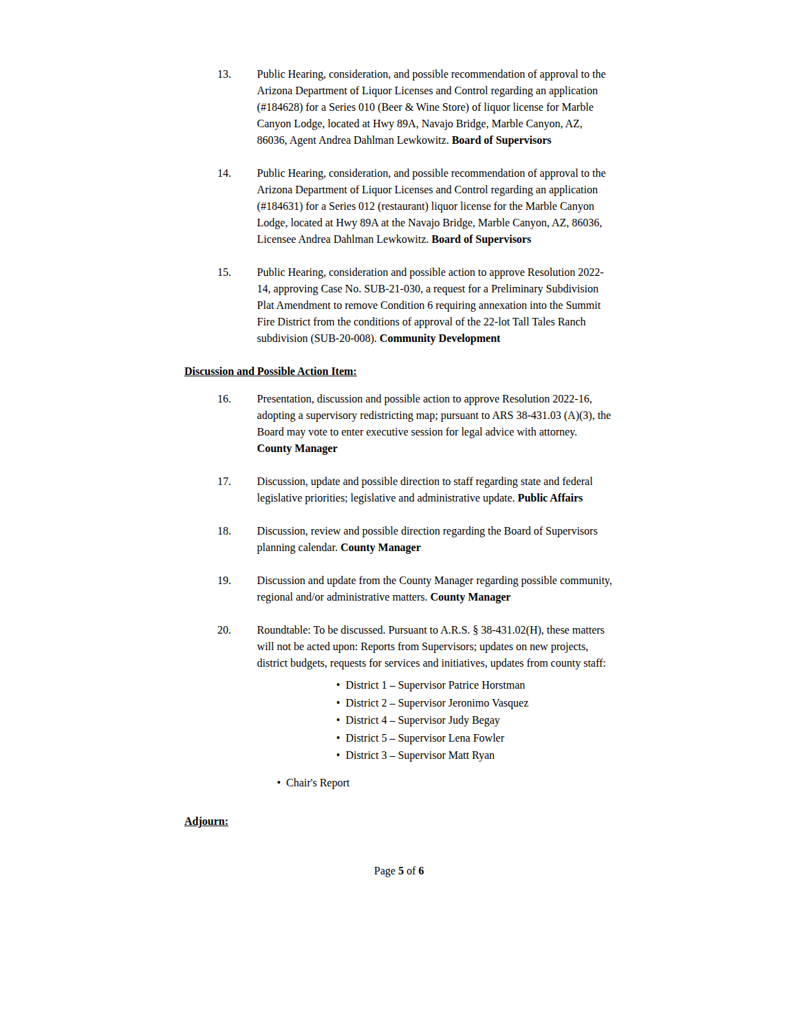13.
Public Hearing, consideration, and possible recommendation of approval to the Arizona Department of Liquor Licenses and Control regarding an application (#184628) for a Series 010 (Beer & Wine Store) of liquor license for Marble Canyon Lodge, located at Hwy 89A, Navajo Bridge, Marble Canyon, AZ, 86036, Agent Andrea Dahlman Lewkowitz. Board of Supervisors
14.
Public Hearing, consideration, and possible recommendation of approval to the Arizona Department of Liquor Licenses and Control regarding an application (#184631) for a Series 012 (restaurant) liquor license for the Marble Canyon Lodge, located at Hwy 89A at the Navajo Bridge, Marble Canyon, AZ, 86036, Licensee Andrea Dahlman Lewkowitz. Board of Supervisors
15.
Public Hearing, consideration and possible action to approve Resolution 2022-14, approving Case No. SUB-21-030, a request for a Preliminary Subdivision Plat Amendment to remove Condition 6 requiring annexation into the Summit Fire District from the conditions of approval of the 22-lot Tall Tales Ranch subdivision (SUB-20-008). Community Development
Discussion and Possible Action Item:
16.
Presentation, discussion and possible action to approve Resolution 2022-16, adopting a supervisory redistricting map; pursuant to ARS 38-431.03 (A)(3), the Board may vote to enter executive session for legal advice with attorney. County Manager
17.
Discussion, update and possible direction to staff regarding state and federal legislative priorities; legislative and administrative update. Public Affairs
18.
Discussion, review and possible direction regarding the Board of Supervisors planning calendar. County Manager
19.
Discussion and update from the County Manager regarding possible community, regional and/or administrative matters. County Manager
20.
Roundtable: To be discussed. Pursuant to A.R.S. § 38-431.02(H), these matters will not be acted upon: Reports from Supervisors; updates on new projects, district budgets, requests for services and initiatives, updates from county staff:
District 1 – Supervisor Patrice Horstman
District 2 – Supervisor Jeronimo Vasquez
District 4 – Supervisor Judy Begay
District 5 – Supervisor Lena Fowler
District 3 – Supervisor Matt Ryan
Chair's Report
Adjourn:
Page 5 of 6